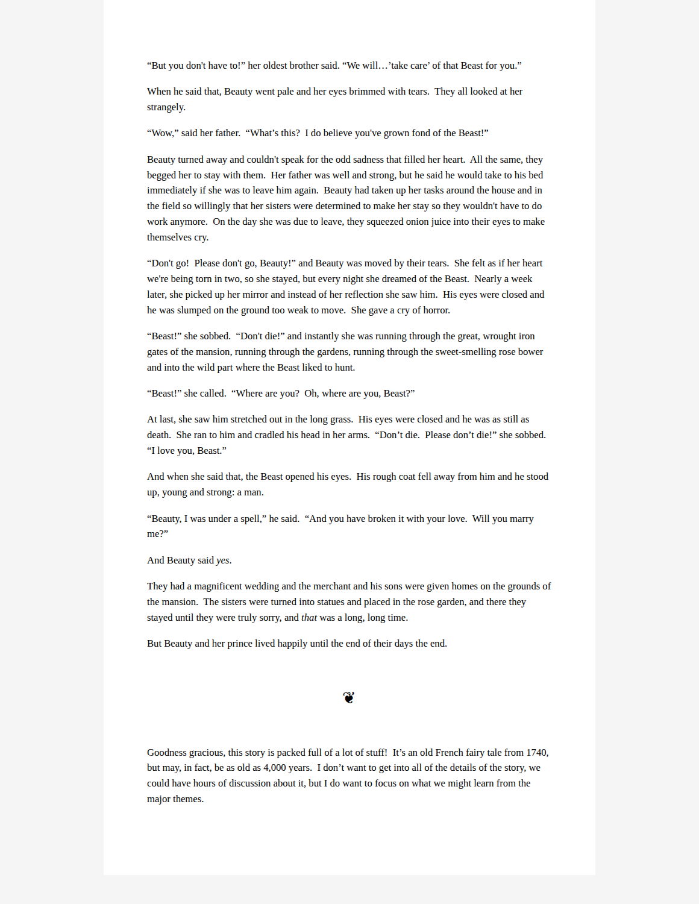“But you don't have to!” her oldest brother said. “We will…’take care’ of that Beast for you.”
When he said that, Beauty went pale and her eyes brimmed with tears. They all looked at her strangely.
“Wow,” said her father. “What’s this? I do believe you've grown fond of the Beast!”
Beauty turned away and couldn't speak for the odd sadness that filled her heart. All the same, they begged her to stay with them. Her father was well and strong, but he said he would take to his bed immediately if she was to leave him again. Beauty had taken up her tasks around the house and in the field so willingly that her sisters were determined to make her stay so they wouldn't have to do work anymore. On the day she was due to leave, they squeezed onion juice into their eyes to make themselves cry.
“Don't go! Please don't go, Beauty!” and Beauty was moved by their tears. She felt as if her heart we're being torn in two, so she stayed, but every night she dreamed of the Beast. Nearly a week later, she picked up her mirror and instead of her reflection she saw him. His eyes were closed and he was slumped on the ground too weak to move. She gave a cry of horror.
“Beast!” she sobbed. “Don't die!” and instantly she was running through the great, wrought iron gates of the mansion, running through the gardens, running through the sweet-smelling rose bower and into the wild part where the Beast liked to hunt.
“Beast!” she called. “Where are you? Oh, where are you, Beast?”
At last, she saw him stretched out in the long grass. His eyes were closed and he was as still as death. She ran to him and cradled his head in her arms. “Don’t die. Please don’t die!” she sobbed. “I love you, Beast.”
And when she said that, the Beast opened his eyes. His rough coat fell away from him and he stood up, young and strong: a man.
“Beauty, I was under a spell,” he said. “And you have broken it with your love. Will you marry me?”
And Beauty said yes.
They had a magnificent wedding and the merchant and his sons were given homes on the grounds of the mansion. The sisters were turned into statues and placed in the rose garden, and there they stayed until they were truly sorry, and that was a long, long time.
But Beauty and her prince lived happily until the end of their days the end.
❦
Goodness gracious, this story is packed full of a lot of stuff! It’s an old French fairy tale from 1740, but may, in fact, be as old as 4,000 years. I don’t want to get into all of the details of the story, we could have hours of discussion about it, but I do want to focus on what we might learn from the major themes.